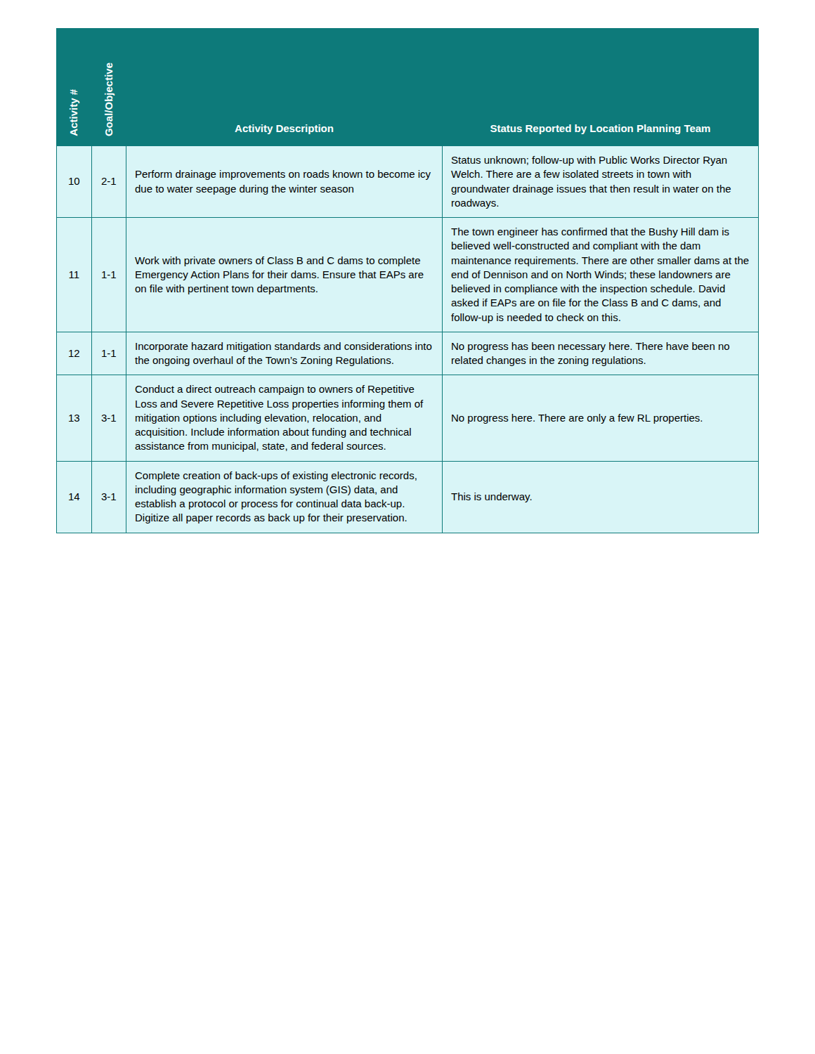| Activity # | Goal/Objective | Activity Description | Status Reported by Location Planning Team |
| --- | --- | --- | --- |
| 10 | 2-1 | Perform drainage improvements on roads known to become icy due to water seepage during the winter season | Status unknown; follow-up with Public Works Director Ryan Welch. There are a few isolated streets in town with groundwater drainage issues that then result in water on the roadways. |
| 11 | 1-1 | Work with private owners of Class B and C dams to complete Emergency Action Plans for their dams. Ensure that EAPs are on file with pertinent town departments. | The town engineer has confirmed that the Bushy Hill dam is believed well-constructed and compliant with the dam maintenance requirements. There are other smaller dams at the end of Dennison and on North Winds; these landowners are believed in compliance with the inspection schedule. David asked if EAPs are on file for the Class B and C dams, and follow-up is needed to check on this. |
| 12 | 1-1 | Incorporate hazard mitigation standards and considerations into the ongoing overhaul of the Town’s Zoning Regulations. | No progress has been necessary here. There have been no related changes in the zoning regulations. |
| 13 | 3-1 | Conduct a direct outreach campaign to owners of Repetitive Loss and Severe Repetitive Loss properties informing them of mitigation options including elevation, relocation, and acquisition. Include information about funding and technical assistance from municipal, state, and federal sources. | No progress here. There are only a few RL properties. |
| 14 | 3-1 | Complete creation of back-ups of existing electronic records, including geographic information system (GIS) data, and establish a protocol or process for continual data back-up. Digitize all paper records as back up for their preservation. | This is underway. |